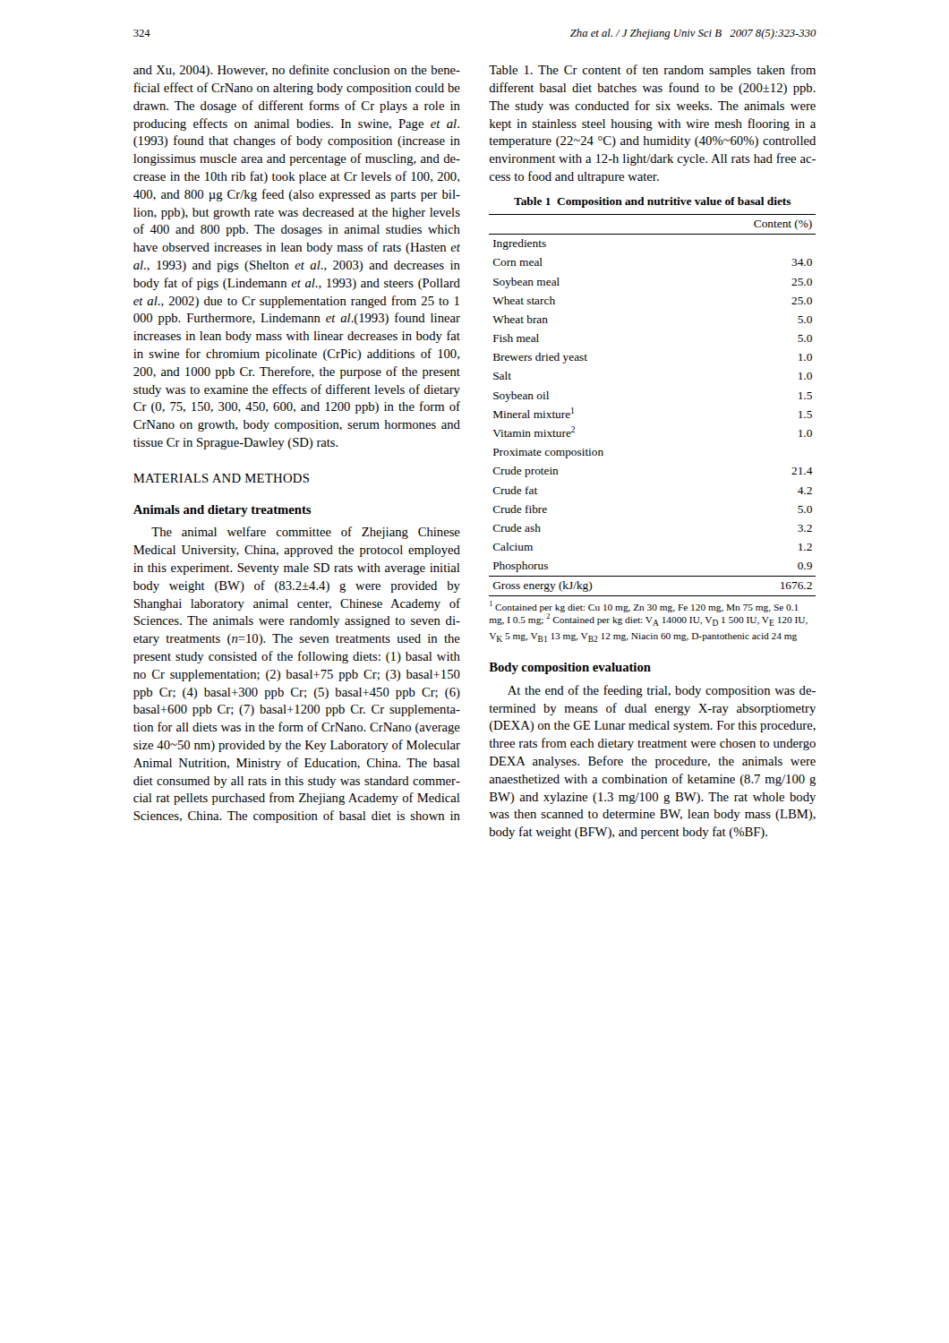324 Zha et al. / J Zhejiang Univ Sci B 2007 8(5):323-330
and Xu, 2004). However, no definite conclusion on the beneficial effect of CrNano on altering body composition could be drawn. The dosage of different forms of Cr plays a role in producing effects on animal bodies. In swine, Page et al.(1993) found that changes of body composition (increase in longissimus muscle area and percentage of muscling, and decrease in the 10th rib fat) took place at Cr levels of 100, 200, 400, and 800 µg Cr/kg feed (also expressed as parts per billion, ppb), but growth rate was decreased at the higher levels of 400 and 800 ppb. The dosages in animal studies which have observed increases in lean body mass of rats (Hasten et al., 1993) and pigs (Shelton et al., 2003) and decreases in body fat of pigs (Lindemann et al., 1993) and steers (Pollard et al., 2002) due to Cr supplementation ranged from 25 to 1 000 ppb. Furthermore, Lindemann et al.(1993) found linear increases in lean body mass with linear decreases in body fat in swine for chromium picolinate (CrPic) additions of 100, 200, and 1000 ppb Cr. Therefore, the purpose of the present study was to examine the effects of different levels of dietary Cr (0, 75, 150, 300, 450, 600, and 1200 ppb) in the form of CrNano on growth, body composition, serum hormones and tissue Cr in Sprague-Dawley (SD) rats.
Materials and methods
Animals and dietary treatments
The animal welfare committee of Zhejiang Chinese Medical University, China, approved the protocol employed in this experiment. Seventy male SD rats with average initial body weight (BW) of (83.2±4.4) g were provided by Shanghai laboratory animal center, Chinese Academy of Sciences. The animals were randomly assigned to seven dietary treatments (n=10). The seven treatments used in the present study consisted of the following diets: (1) basal with no Cr supplementation; (2) basal+75 ppb Cr; (3) basal+150 ppb Cr; (4) basal+300 ppb Cr; (5) basal+450 ppb Cr; (6) basal+600 ppb Cr; (7) basal+1200 ppb Cr. Cr supplementation for all diets was in the form of CrNano. CrNano (average size 40~50 nm) provided by the Key Laboratory of Molecular Animal Nutrition, Ministry of Education, China. The basal diet consumed by all rats in this study was standard commercial rat pellets purchased from Zhejiang Academy of Medical Sciences, China. The composition of basal diet is shown in Table 1. The Cr content of ten random samples taken from different basal diet batches was found to be (200±12) ppb. The study was conducted for six weeks. The animals were kept in stainless steel housing with wire mesh flooring in a temperature (22~24 °C) and humidity (40%~60%) controlled environment with a 12-h light/dark cycle. All rats had free access to food and ultrapure water.
Table 1 Composition and nutritive value of basal diets
| | Content (%) |
| --- | --- |
| Ingredients | |
| Corn meal | 34.0 |
| Soybean meal | 25.0 |
| Wheat starch | 25.0 |
| Wheat bran | 5.0 |
| Fish meal | 5.0 |
| Brewers dried yeast | 1.0 |
| Salt | 1.0 |
| Soybean oil | 1.5 |
| Mineral mixture 1 | 1.5 |
| Vitamin mixture 2 | 1.0 |
| Proximate composition | |
| Crude protein | 21.4 |
| Crude fat | 4.2 |
| Crude fibre | 5.0 |
| Crude ash | 3.2 |
| Calcium | 1.2 |
| Phosphorus | 0.9 |
| Gross energy (kJ/kg) | 1676.2 |
1 Contained per kg diet: Cu 10 mg, Zn 30 mg, Fe 120 mg, Mn 75 mg, Se 0.1 mg, I 0.5 mg; 2 Contained per kg diet: VA 14000 IU, VD 1 500 IU, VE 120 IU, VK 5 mg, VB1 13 mg, VB2 12 mg, Niacin 60 mg, D-pantothenic acid 24 mg
Body composition evaluation
At the end of the feeding trial, body composition was determined by means of dual energy X-ray absorptiometry (DEXA) on the GE Lunar medical system. For this procedure, three rats from each dietary treatment were chosen to undergo DEXA analyses. Before the procedure, the animals were anaesthetized with a combination of ketamine (8.7 mg/100 g BW) and xylazine (1.3 mg/100 g BW). The rat whole body was then scanned to determine BW, lean body mass (LBM), body fat weight (BFW), and percent body fat (%BF).